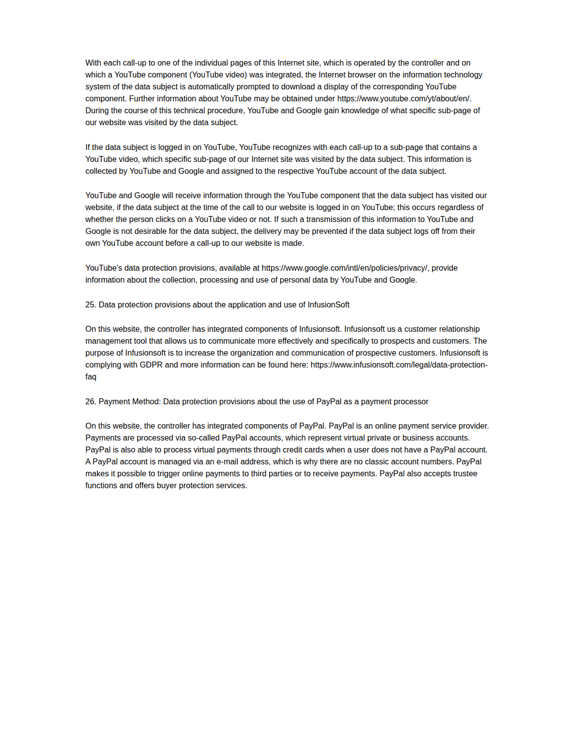With each call-up to one of the individual pages of this Internet site, which is operated by the controller and on which a YouTube component (YouTube video) was integrated, the Internet browser on the information technology system of the data subject is automatically prompted to download a display of the corresponding YouTube component. Further information about YouTube may be obtained under https://www.youtube.com/yt/about/en/. During the course of this technical procedure, YouTube and Google gain knowledge of what specific sub-page of our website was visited by the data subject.
If the data subject is logged in on YouTube, YouTube recognizes with each call-up to a sub-page that contains a YouTube video, which specific sub-page of our Internet site was visited by the data subject. This information is collected by YouTube and Google and assigned to the respective YouTube account of the data subject.
YouTube and Google will receive information through the YouTube component that the data subject has visited our website, if the data subject at the time of the call to our website is logged in on YouTube; this occurs regardless of whether the person clicks on a YouTube video or not. If such a transmission of this information to YouTube and Google is not desirable for the data subject, the delivery may be prevented if the data subject logs off from their own YouTube account before a call-up to our website is made.
YouTube's data protection provisions, available at https://www.google.com/intl/en/policies/privacy/, provide information about the collection, processing and use of personal data by YouTube and Google.
25. Data protection provisions about the application and use of InfusionSoft
On this website, the controller has integrated components of Infusionsoft. Infusionsoft us a customer relationship management tool that allows us to communicate more effectively and specifically to prospects and customers. The purpose of Infusionsoft is to increase the organization and communication of prospective customers. Infusionsoft is complying with GDPR and more information can be found here: https://www.infusionsoft.com/legal/data-protection-faq
26. Payment Method: Data protection provisions about the use of PayPal as a payment processor
On this website, the controller has integrated components of PayPal. PayPal is an online payment service provider. Payments are processed via so-called PayPal accounts, which represent virtual private or business accounts. PayPal is also able to process virtual payments through credit cards when a user does not have a PayPal account. A PayPal account is managed via an e-mail address, which is why there are no classic account numbers. PayPal makes it possible to trigger online payments to third parties or to receive payments. PayPal also accepts trustee functions and offers buyer protection services.